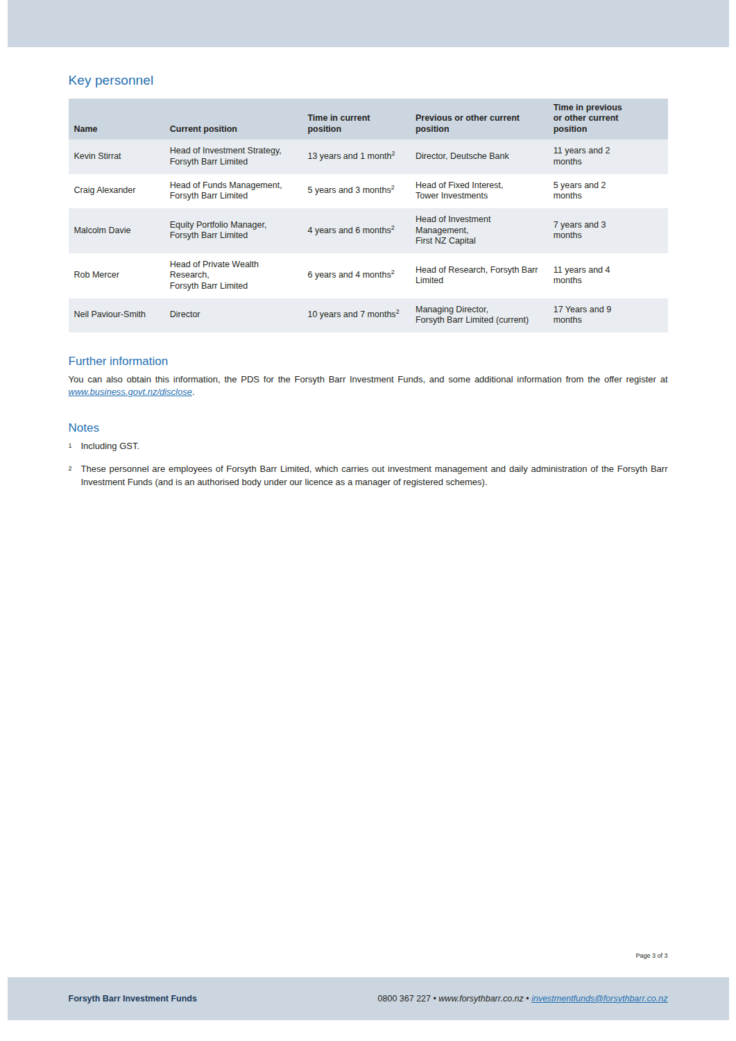Key personnel
| Name | Current position | Time in current position | Previous or other current position | Time in previous or other current position |
| --- | --- | --- | --- | --- |
| Kevin Stirrat | Head of Investment Strategy, Forsyth Barr Limited | 13 years and 1 month 2 | Director, Deutsche Bank | 11 years and 2 months |
| Craig Alexander | Head of Funds Management, Forsyth Barr Limited | 5 years and 3 months 2 | Head of Fixed Interest, Tower Investments | 5 years and 2 months |
| Malcolm Davie | Equity Portfolio Manager, Forsyth Barr Limited | 4 years and 6 months 2 | Head of Investment Management, First NZ Capital | 7 years and 3 months |
| Rob Mercer | Head of Private Wealth Research, Forsyth Barr Limited | 6 years and 4 months 2 | Head of Research, Forsyth Barr Limited | 11 years and 4 months |
| Neil Paviour-Smith | Director | 10 years and 7 months 2 | Managing Director, Forsyth Barr Limited (current) | 17 Years and 9 months |
Further information
You can also obtain this information, the PDS for the Forsyth Barr Investment Funds, and some additional information from the offer register at www.business.govt.nz/disclose.
Notes
1 Including GST.
2 These personnel are employees of Forsyth Barr Limited, which carries out investment management and daily administration of the Forsyth Barr Investment Funds (and is an authorised body under our licence as a manager of registered schemes).
Page 3 of 3
Forsyth Barr Investment Funds
0800 367 227 • www.forsythbarr.co.nz • investmentfunds@forsythbarr.co.nz